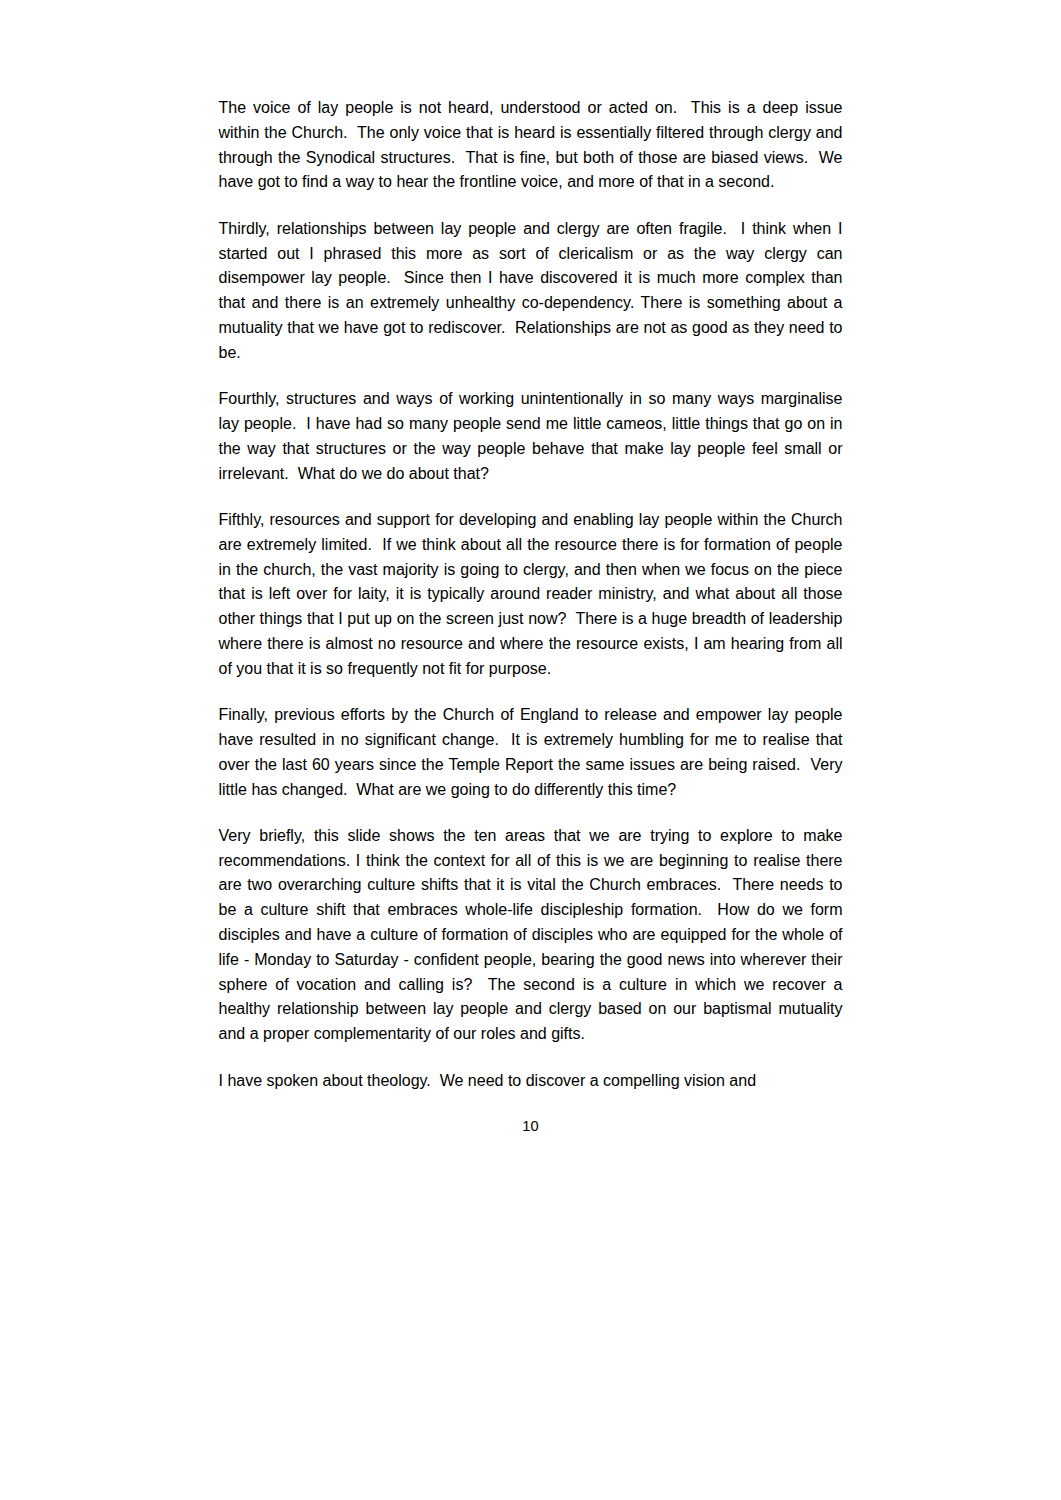The voice of lay people is not heard, understood or acted on. This is a deep issue within the Church. The only voice that is heard is essentially filtered through clergy and through the Synodical structures. That is fine, but both of those are biased views. We have got to find a way to hear the frontline voice, and more of that in a second.
Thirdly, relationships between lay people and clergy are often fragile. I think when I started out I phrased this more as sort of clericalism or as the way clergy can disempower lay people. Since then I have discovered it is much more complex than that and there is an extremely unhealthy co-dependency. There is something about a mutuality that we have got to rediscover. Relationships are not as good as they need to be.
Fourthly, structures and ways of working unintentionally in so many ways marginalise lay people. I have had so many people send me little cameos, little things that go on in the way that structures or the way people behave that make lay people feel small or irrelevant. What do we do about that?
Fifthly, resources and support for developing and enabling lay people within the Church are extremely limited. If we think about all the resource there is for formation of people in the church, the vast majority is going to clergy, and then when we focus on the piece that is left over for laity, it is typically around reader ministry, and what about all those other things that I put up on the screen just now? There is a huge breadth of leadership where there is almost no resource and where the resource exists, I am hearing from all of you that it is so frequently not fit for purpose.
Finally, previous efforts by the Church of England to release and empower lay people have resulted in no significant change. It is extremely humbling for me to realise that over the last 60 years since the Temple Report the same issues are being raised. Very little has changed. What are we going to do differently this time?
Very briefly, this slide shows the ten areas that we are trying to explore to make recommendations. I think the context for all of this is we are beginning to realise there are two overarching culture shifts that it is vital the Church embraces. There needs to be a culture shift that embraces whole-life discipleship formation. How do we form disciples and have a culture of formation of disciples who are equipped for the whole of life - Monday to Saturday - confident people, bearing the good news into wherever their sphere of vocation and calling is? The second is a culture in which we recover a healthy relationship between lay people and clergy based on our baptismal mutuality and a proper complementarity of our roles and gifts.
I have spoken about theology. We need to discover a compelling vision and
10